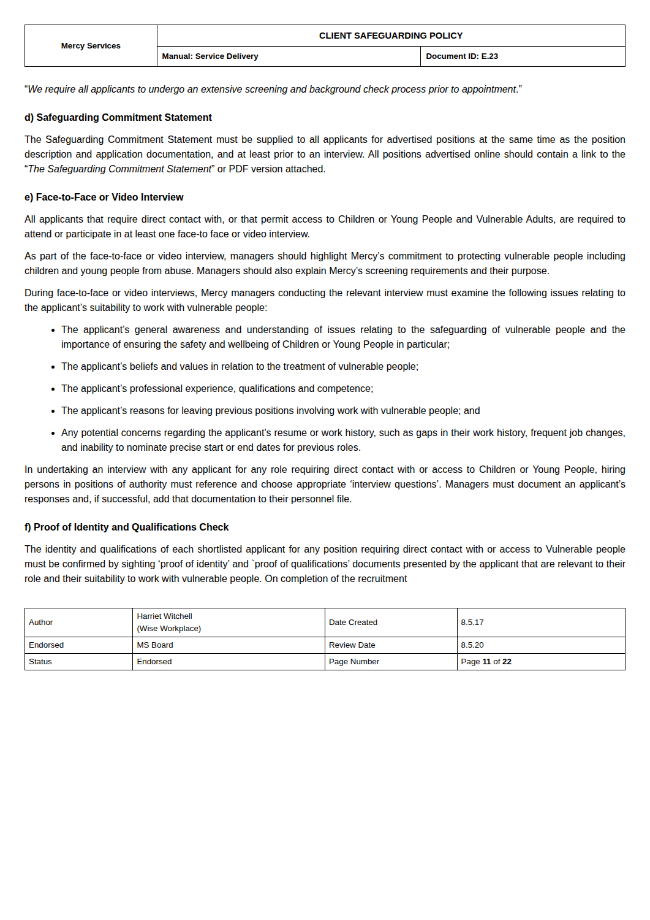| Mercy Services | CLIENT SAFEGUARDING POLICY |
| Manual: Service Delivery | Document ID: E.23 |
“We require all applicants to undergo an extensive screening and background check process prior to appointment.”
d) Safeguarding Commitment Statement
The Safeguarding Commitment Statement must be supplied to all applicants for advertised positions at the same time as the position description and application documentation, and at least prior to an interview. All positions advertised online should contain a link to the “The Safeguarding Commitment Statement” or PDF version attached.
e) Face-to-Face or Video Interview
All applicants that require direct contact with, or that permit access to Children or Young People and Vulnerable Adults, are required to attend or participate in at least one face-to face or video interview.
As part of the face-to-face or video interview, managers should highlight Mercy’s commitment to protecting vulnerable people including children and young people from abuse. Managers should also explain Mercy’s screening requirements and their purpose.
During face-to-face or video interviews, Mercy managers conducting the relevant interview must examine the following issues relating to the applicant’s suitability to work with vulnerable people:
The applicant’s general awareness and understanding of issues relating to the safeguarding of vulnerable people and the importance of ensuring the safety and wellbeing of Children or Young People in particular;
The applicant’s beliefs and values in relation to the treatment of vulnerable people;
The applicant’s professional experience, qualifications and competence;
The applicant’s reasons for leaving previous positions involving work with vulnerable people; and
Any potential concerns regarding the applicant’s resume or work history, such as gaps in their work history, frequent job changes, and inability to nominate precise start or end dates for previous roles.
In undertaking an interview with any applicant for any role requiring direct contact with or access to Children or Young People, hiring persons in positions of authority must reference and choose appropriate ‘interview questions’. Managers must document an applicant’s responses and, if successful, add that documentation to their personnel file.
f) Proof of Identity and Qualifications Check
The identity and qualifications of each shortlisted applicant for any position requiring direct contact with or access to Vulnerable people must be confirmed by sighting ‘proof of identity’ and `proof of qualifications’ documents presented by the applicant that are relevant to their role and their suitability to work with vulnerable people. On completion of the recruitment
| Author | Harriet Witchell (Wise Workplace) | Date Created | 8.5.17 |
| Endorsed | MS Board | Review Date | 8.5.20 |
| Status | Endorsed | Page Number | Page 11 of 22 |